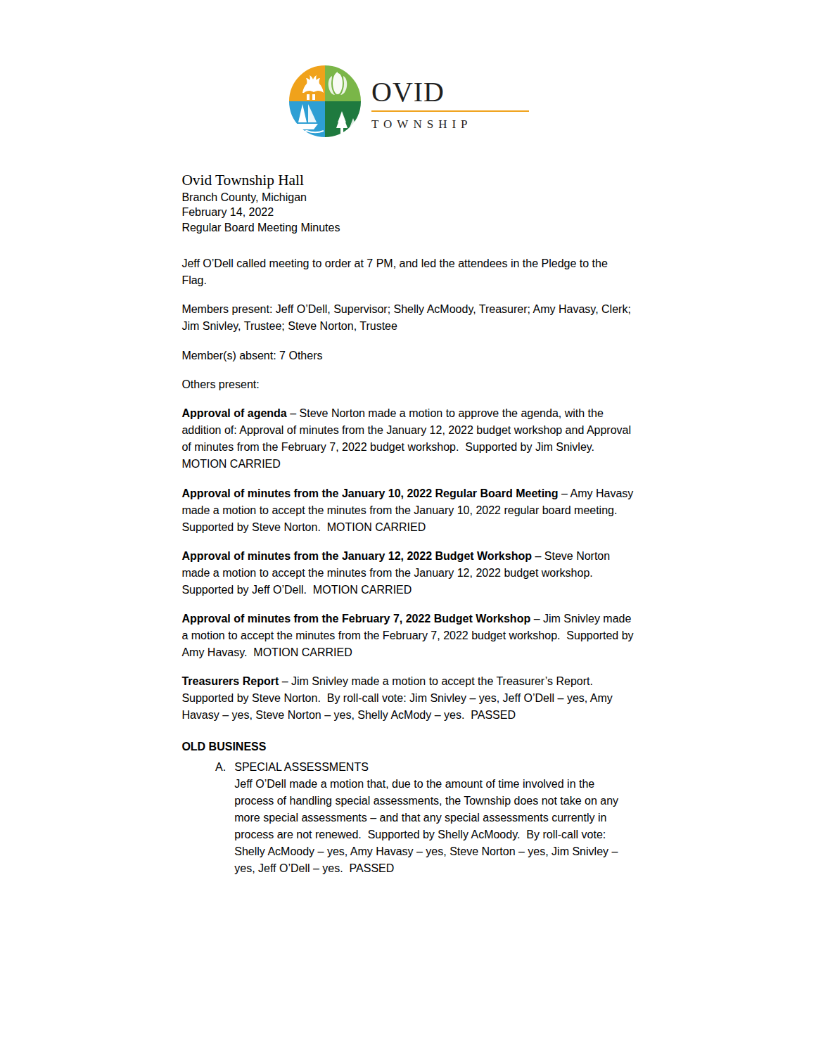OVID TOWNSHIP
Ovid Township Hall
Branch County, Michigan
February 14, 2022
Regular Board Meeting Minutes
Jeff O’Dell called meeting to order at 7 PM, and led the attendees in the Pledge to the Flag.
Members present: Jeff O’Dell, Supervisor; Shelly AcMoody, Treasurer; Amy Havasy, Clerk; Jim Snivley, Trustee; Steve Norton, Trustee
Member(s) absent: 7 Others
Others present:
Approval of agenda – Steve Norton made a motion to approve the agenda, with the addition of: Approval of minutes from the January 12, 2022 budget workshop and Approval of minutes from the February 7, 2022 budget workshop. Supported by Jim Snivley. MOTION CARRIED
Approval of minutes from the January 10, 2022 Regular Board Meeting – Amy Havasy made a motion to accept the minutes from the January 10, 2022 regular board meeting. Supported by Steve Norton. MOTION CARRIED
Approval of minutes from the January 12, 2022 Budget Workshop – Steve Norton made a motion to accept the minutes from the January 12, 2022 budget workshop. Supported by Jeff O’Dell. MOTION CARRIED
Approval of minutes from the February 7, 2022 Budget Workshop – Jim Snivley made a motion to accept the minutes from the February 7, 2022 budget workshop. Supported by Amy Havasy. MOTION CARRIED
Treasurers Report – Jim Snivley made a motion to accept the Treasurer’s Report. Supported by Steve Norton. By roll-call vote: Jim Snivley – yes, Jeff O’Dell – yes, Amy Havasy – yes, Steve Norton – yes, Shelly AcMody – yes. PASSED
Old Business
Special Assessments
Jeff O’Dell made a motion that, due to the amount of time involved in the process of handling special assessments, the Township does not take on any more special assessments – and that any special assessments currently in process are not renewed. Supported by Shelly AcMoody. By roll-call vote: Shelly AcMoody – yes, Amy Havasy – yes, Steve Norton – yes, Jim Snivley – yes, Jeff O’Dell – yes. PASSED